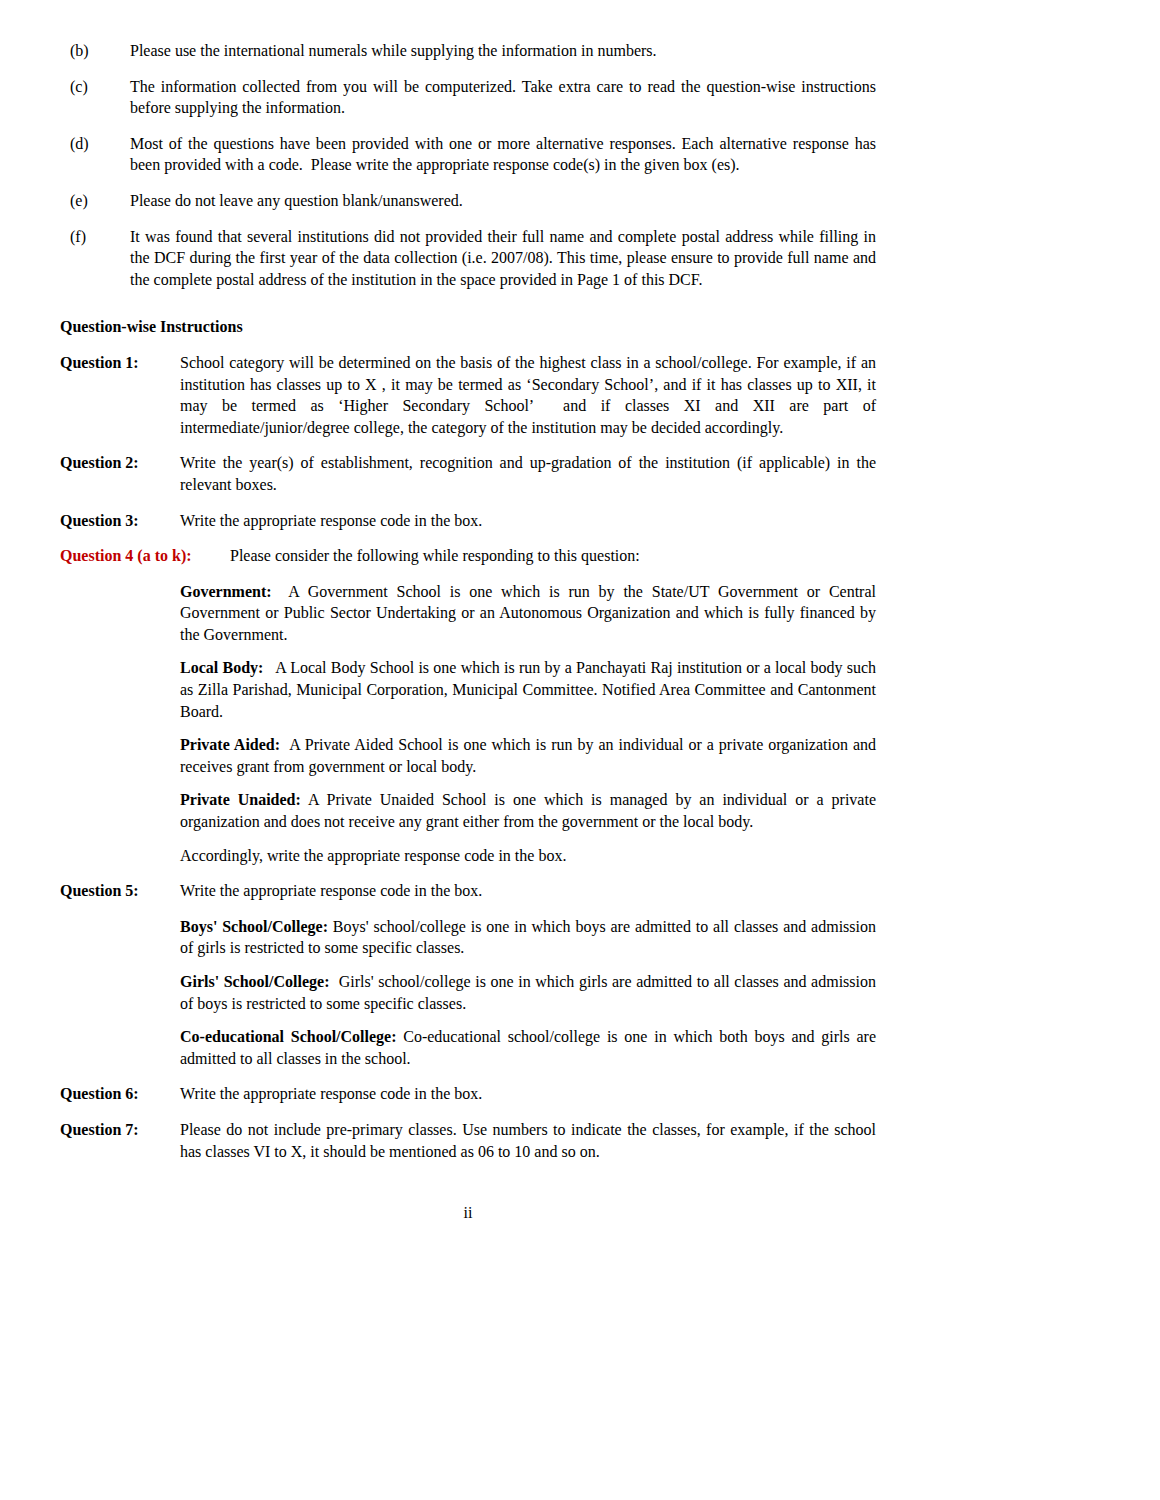(b)
Please use the international numerals while supplying the information in numbers.
(c)
The information collected from you will be computerized. Take extra care to read the question-wise instructions before supplying the information.
(d)
Most of the questions have been provided with one or more alternative responses. Each alternative response has been provided with a code. Please write the appropriate response code(s) in the given box (es).
(e)
Please do not leave any question blank/unanswered.
(f)
It was found that several institutions did not provided their full name and complete postal address while filling in the DCF during the first year of the data collection (i.e. 2007/08). This time, please ensure to provide full name and the complete postal address of the institution in the space provided in Page 1 of this DCF.
Question-wise Instructions
Question 1:
School category will be determined on the basis of the highest class in a school/college. For example, if an institution has classes up to X , it may be termed as ‘Secondary School’, and if it has classes up to XII, it may be termed as ‘Higher Secondary School’ and if classes XI and XII are part of intermediate/junior/degree college, the category of the institution may be decided accordingly.
Question 2:
Write the year(s) of establishment, recognition and up-gradation of the institution (if applicable) in the relevant boxes.
Question 3:
Write the appropriate response code in the box.
Question 4 (a to k):
Please consider the following while responding to this question:
Government: A Government School is one which is run by the State/UT Government or Central Government or Public Sector Undertaking or an Autonomous Organization and which is fully financed by the Government.
Local Body: A Local Body School is one which is run by a Panchayati Raj institution or a local body such as Zilla Parishad, Municipal Corporation, Municipal Committee. Notified Area Committee and Cantonment Board.
Private Aided: A Private Aided School is one which is run by an individual or a private organization and receives grant from government or local body.
Private Unaided: A Private Unaided School is one which is managed by an individual or a private organization and does not receive any grant either from the government or the local body.
Accordingly, write the appropriate response code in the box.
Question 5:
Write the appropriate response code in the box.
Boys' School/College: Boys' school/college is one in which boys are admitted to all classes and admission of girls is restricted to some specific classes.
Girls' School/College: Girls' school/college is one in which girls are admitted to all classes and admission of boys is restricted to some specific classes.
Co-educational School/College: Co-educational school/college is one in which both boys and girls are admitted to all classes in the school.
Question 6:
Write the appropriate response code in the box.
Question 7:
Please do not include pre-primary classes. Use numbers to indicate the classes, for example, if the school has classes VI to X, it should be mentioned as 06 to 10 and so on.
ii